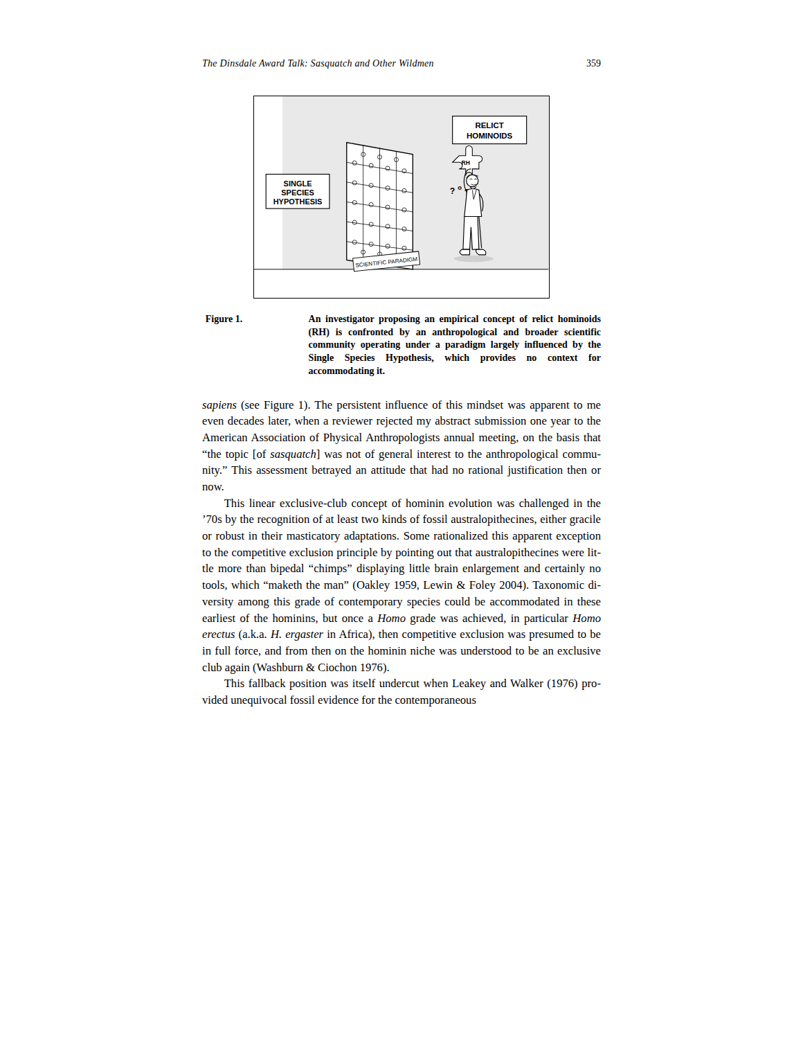The Dinsdale Award Talk: Sasquatch and Other Wildmen 359
SINGLE SPECIES HYPOTHESIS RELICT HOMINOIDS RH ? o ? SCIENTIFIC PARADIGM
Figure 1. An investigator proposing an empirical concept of relict hominoids (RH) is confronted by an anthropological and broader scientific community operating under a paradigm largely influenced by the Single Species Hypothesis, which provides no context for accommodating it.
sapiens (see Figure 1). The persistent influence of this mindset was apparent to me even decades later, when a reviewer rejected my abstract submission one year to the American Association of Physical Anthropologists annual meeting, on the basis that “the topic [of sasquatch] was not of general interest to the anthropological community.” This assessment betrayed an attitude that had no rational justification then or now.
This linear exclusive-club concept of hominin evolution was challenged in the ’70s by the recognition of at least two kinds of fossil australopithecines, either gracile or robust in their masticatory adaptations. Some rationalized this apparent exception to the competitive exclusion principle by pointing out that australopithecines were little more than bipedal “chimps” displaying little brain enlargement and certainly no tools, which “maketh the man” (Oakley 1959, Lewin & Foley 2004). Taxonomic diversity among this grade of contemporary species could be accommodated in these earliest of the hominins, but once a Homo grade was achieved, in particular Homo erectus (a.k.a. H. ergaster in Africa), then competitive exclusion was presumed to be in full force, and from then on the hominin niche was understood to be an exclusive club again (Washburn & Ciochon 1976).
This fallback position was itself undercut when Leakey and Walker (1976) provided unequivocal fossil evidence for the contemporaneous